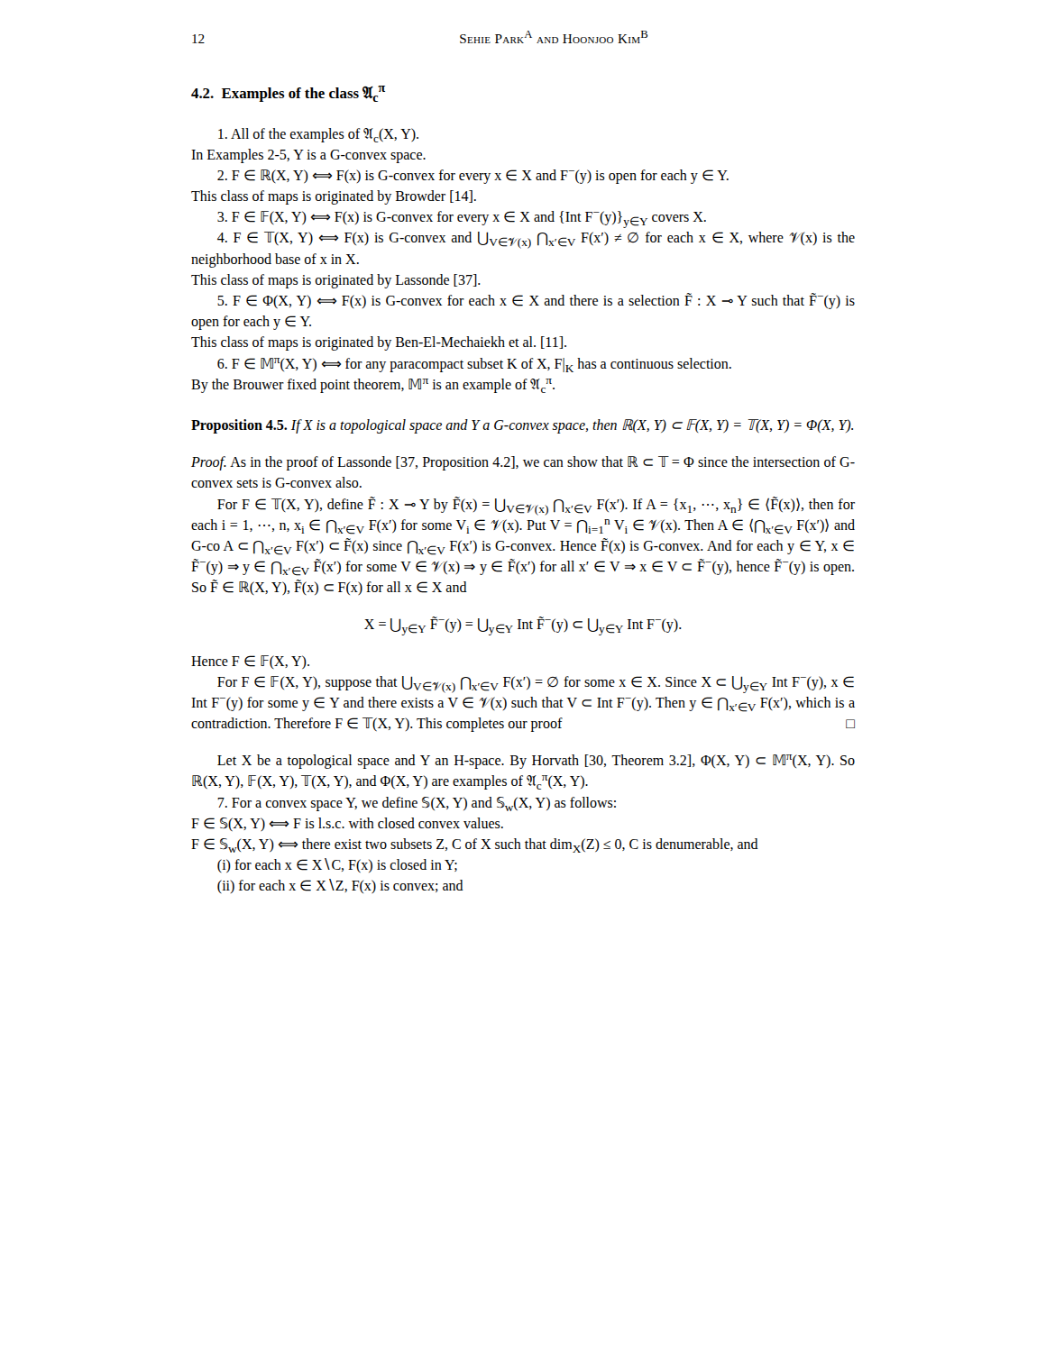12 Sehie ParkA and Hoonjoo KimB
4.2. Examples of the class 𝔄cπ
1. All of the examples of 𝔄c(X, Y).
In Examples 2-5, Y is a G-convex space.
2. F ∈ ℝ(X, Y) ⟺ F(x) is G-convex for every x ∈ X and F−(y) is open for each y ∈ Y.
This class of maps is originated by Browder [14].
3. F ∈ 𝔽(X, Y) ⟺ F(x) is G-convex for every x ∈ X and {Int F−(y)}y∈Y covers X.
4. F ∈ 𝕋(X, Y) ⟺ F(x) is G-convex and ⋃V∈𝒱(x) ⋂x′∈V F(x′) ≠ ∅ for each x ∈ X, where 𝒱(x) is the neighborhood base of x in X.
This class of maps is originated by Lassonde [37].
5. F ∈ Φ(X, Y) ⟺ F(x) is G-convex for each x ∈ X and there is a selection F̃ : X ⊸ Y such that F̃−(y) is open for each y ∈ Y.
This class of maps is originated by Ben-El-Mechaiekh et al. [11].
6. F ∈ 𝕄π(X, Y) ⟺ for any paracompact subset K of X, F|K has a continuous selection.
By the Brouwer fixed point theorem, 𝕄π is an example of 𝔄cπ.
Proposition 4.5. If X is a topological space and Y a G-convex space, then ℝ(X, Y) ⊂ 𝔽(X, Y) = 𝕋(X, Y) = Φ(X, Y).
Proof. As in the proof of Lassonde [37, Proposition 4.2], we can show that ℝ ⊂ 𝕋 = Φ since the intersection of G-convex sets is G-convex also.
For F ∈ 𝕋(X, Y), define F̃ : X ⊸ Y by F̃(x) = ⋃V∈𝒱(x) ⋂x′∈V F(x′). If A = {x1, ⋯, xn} ∈ ⟨F̃(x)⟩, then for each i = 1, ⋯, n, xi ∈ ⋂x′∈V F(x′) for some Vi ∈ 𝒱(x). Put V = ⋂i=1n Vi ∈ 𝒱(x). Then A ∈ ⟨⋂x′∈V F(x′)⟩ and G-co A ⊂ ⋂x′∈V F(x′) ⊂ F̃(x) since ⋂x′∈V F(x′) is G-convex. Hence F̃(x) is G-convex. And for each y ∈ Y, x ∈ F̃−(y) ⇒ y ∈ ⋂x′∈V F̃(x′) for some V ∈ 𝒱(x) ⇒ y ∈ F̃(x′) for all x′ ∈ V ⇒ x ∈ V ⊂ F̃−(y), hence F̃−(y) is open. So F̃ ∈ ℝ(X, Y), F̃(x) ⊂ F(x) for all x ∈ X and
X = ⋃y∈Y F̃−(y) = ⋃y∈Y Int F̃−(y) ⊂ ⋃y∈Y Int F−(y).
Hence F ∈ 𝔽(X, Y).
For F ∈ 𝔽(X, Y), suppose that ⋃V∈𝒱(x) ⋂x′∈V F(x′) = ∅ for some x ∈ X. Since X ⊂ ⋃y∈Y Int F−(y), x ∈ Int F−(y) for some y ∈ Y and there exists a V ∈ 𝒱(x) such that V ⊂ Int F−(y). Then y ∈ ⋂x′∈V F(x′), which is a contradiction. Therefore F ∈ 𝕋(X, Y). This completes our proof □
Let X be a topological space and Y an H-space. By Horvath [30, Theorem 3.2], Φ(X, Y) ⊂ 𝕄π(X, Y). So ℝ(X, Y), 𝔽(X, Y), 𝕋(X, Y), and Φ(X, Y) are examples of 𝔄cπ(X, Y).
7. For a convex space Y, we define 𝕊(X, Y) and 𝕊w(X, Y) as follows:
F ∈ 𝕊(X, Y) ⟺ F is l.s.c. with closed convex values.
F ∈ 𝕊w(X, Y) ⟺ there exist two subsets Z, C of X such that dimX(Z) ≤ 0, C is denumerable, and
(i) for each x ∈ X∖C, F(x) is closed in Y;
(ii) for each x ∈ X∖Z, F(x) is convex; and